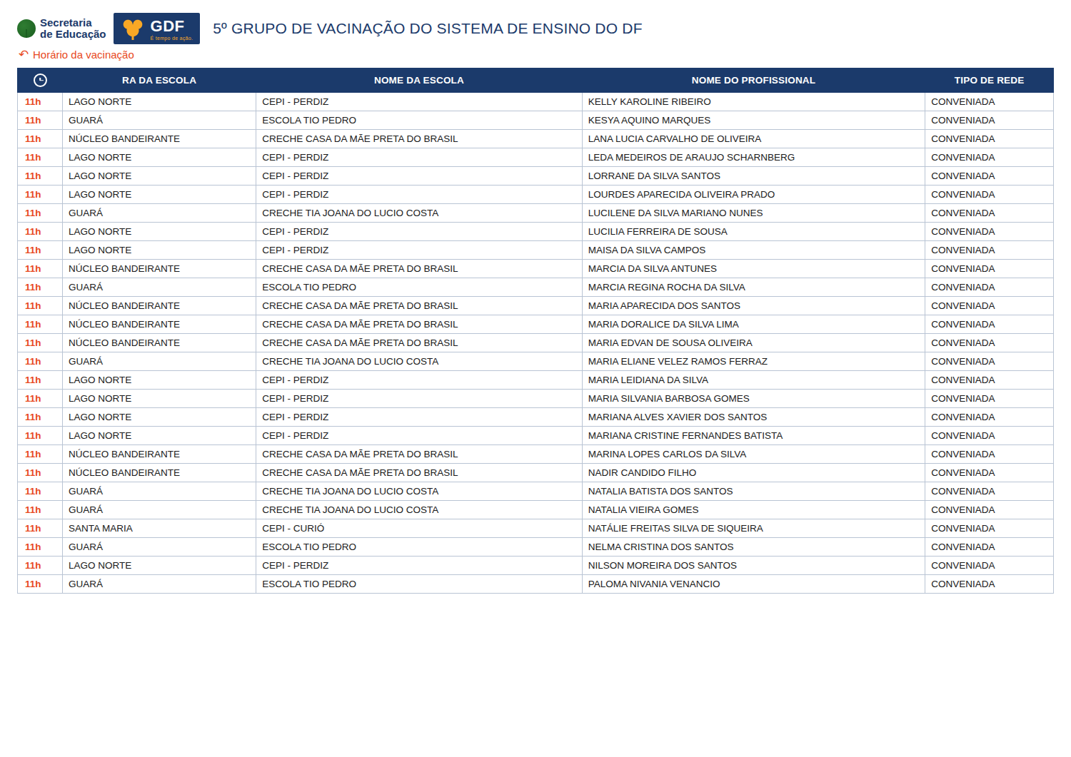Secretaria
de Educação
GDF É tempo de ação.
5º GRUPO DE VACINAÇÃO DO SISTEMA DE ENSINO DO DF
↶ Horário da vacinação
| | RA DA ESCOLA | NOME DA ESCOLA | NOME DO PROFISSIONAL | TIPO DE REDE |
| --- | --- | --- | --- | --- |
| 11h | LAGO NORTE | CEPI - PERDIZ | KELLY KAROLINE RIBEIRO | CONVENIADA |
| 11h | GUARÁ | ESCOLA TIO PEDRO | KESYA AQUINO MARQUES | CONVENIADA |
| 11h | NÚCLEO BANDEIRANTE | CRECHE CASA DA MÃE PRETA DO BRASIL | LANA LUCIA CARVALHO DE OLIVEIRA | CONVENIADA |
| 11h | LAGO NORTE | CEPI - PERDIZ | LEDA MEDEIROS DE ARAUJO SCHARNBERG | CONVENIADA |
| 11h | LAGO NORTE | CEPI - PERDIZ | LORRANE DA SILVA SANTOS | CONVENIADA |
| 11h | LAGO NORTE | CEPI - PERDIZ | LOURDES APARECIDA OLIVEIRA PRADO | CONVENIADA |
| 11h | GUARÁ | CRECHE TIA JOANA DO LUCIO COSTA | LUCILENE DA SILVA MARIANO NUNES | CONVENIADA |
| 11h | LAGO NORTE | CEPI - PERDIZ | LUCILIA FERREIRA DE SOUSA | CONVENIADA |
| 11h | LAGO NORTE | CEPI - PERDIZ | MAISA DA SILVA CAMPOS | CONVENIADA |
| 11h | NÚCLEO BANDEIRANTE | CRECHE CASA DA MÃE PRETA DO BRASIL | MARCIA DA SILVA ANTUNES | CONVENIADA |
| 11h | GUARÁ | ESCOLA TIO PEDRO | MARCIA REGINA ROCHA DA SILVA | CONVENIADA |
| 11h | NÚCLEO BANDEIRANTE | CRECHE CASA DA MÃE PRETA DO BRASIL | MARIA APARECIDA DOS SANTOS | CONVENIADA |
| 11h | NÚCLEO BANDEIRANTE | CRECHE CASA DA MÃE PRETA DO BRASIL | MARIA DORALICE DA SILVA LIMA | CONVENIADA |
| 11h | NÚCLEO BANDEIRANTE | CRECHE CASA DA MÃE PRETA DO BRASIL | MARIA EDVAN DE SOUSA OLIVEIRA | CONVENIADA |
| 11h | GUARÁ | CRECHE TIA JOANA DO LUCIO COSTA | MARIA ELIANE VELEZ RAMOS FERRAZ | CONVENIADA |
| 11h | LAGO NORTE | CEPI - PERDIZ | MARIA LEIDIANA DA SILVA | CONVENIADA |
| 11h | LAGO NORTE | CEPI - PERDIZ | MARIA SILVANIA BARBOSA GOMES | CONVENIADA |
| 11h | LAGO NORTE | CEPI - PERDIZ | MARIANA ALVES XAVIER DOS SANTOS | CONVENIADA |
| 11h | LAGO NORTE | CEPI - PERDIZ | MARIANA CRISTINE FERNANDES BATISTA | CONVENIADA |
| 11h | NÚCLEO BANDEIRANTE | CRECHE CASA DA MÃE PRETA DO BRASIL | MARINA LOPES CARLOS DA SILVA | CONVENIADA |
| 11h | NÚCLEO BANDEIRANTE | CRECHE CASA DA MÃE PRETA DO BRASIL | NADIR CANDIDO FILHO | CONVENIADA |
| 11h | GUARÁ | CRECHE TIA JOANA DO LUCIO COSTA | NATALIA BATISTA DOS SANTOS | CONVENIADA |
| 11h | GUARÁ | CRECHE TIA JOANA DO LUCIO COSTA | NATALIA VIEIRA GOMES | CONVENIADA |
| 11h | SANTA MARIA | CEPI - CURIÓ | NATÁLIE FREITAS SILVA DE SIQUEIRA | CONVENIADA |
| 11h | GUARÁ | ESCOLA TIO PEDRO | NELMA CRISTINA DOS SANTOS | CONVENIADA |
| 11h | LAGO NORTE | CEPI - PERDIZ | NILSON MOREIRA DOS SANTOS | CONVENIADA |
| 11h | GUARÁ | ESCOLA TIO PEDRO | PALOMA NIVANIA VENANCIO | CONVENIADA |